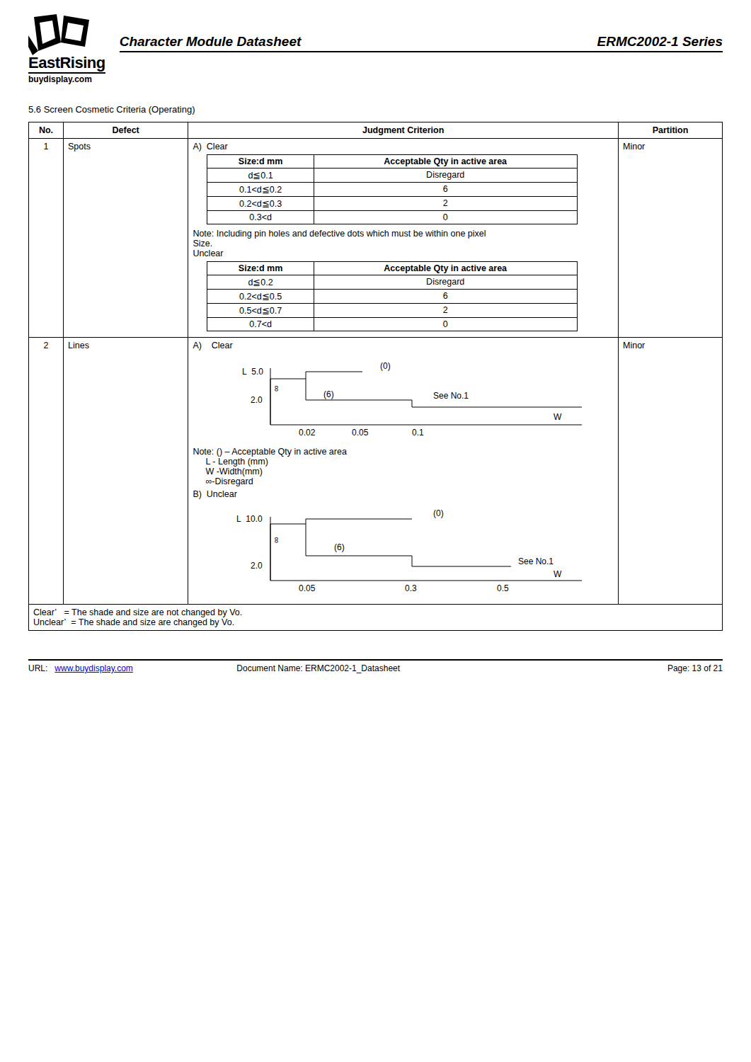EastRising
buydisplay.com
Character Module Datasheet ERMC2002-1 Series
5.6 Screen Cosmetic Criteria (Operating)
| No. | Defect | Judgment Criterion | Partition |
| --- | --- | --- | --- |
| 1 | Spots | A) Clear / Size:d mm / Acceptable Qty in active area / / --- / --- / / d≦0.1 / Disregard / / 0.1<d≦0.2 / 6 / / 0.2<d≦0.3 / 2 / / 0.3<d / 0 / Note: Including pin holes and defective dots which must be within one pixel Size. Unclear / Size:d mm / Acceptable Qty in active area / / --- / --- / / d≦0.2 / Disregard / / 0.2<d≦0.5 / 6 / / 0.5<d≦0.7 / 2 / / 0.7<d / 0 / | Minor |
| 2 | Lines | A) Clear L 5.0 2.0 ∞ 0.02 0.05 0.1 (0) (6) See No.1 W Note: () – Acceptable Qty in active area L - Length (mm) W -Width(mm) ∞-Disregard B) Unclear L 10.0 2.0 ∞ 0.05 0.3 0.5 (0) (6) See No.1 W | Minor |
| Clear’ = The shade and size are not changed by Vo. Unclear’ = The shade and size are changed by Vo. |
URL: www.buydisplay.com
Document Name: ERMC2002-1_Datasheet
Page: 13 of 21